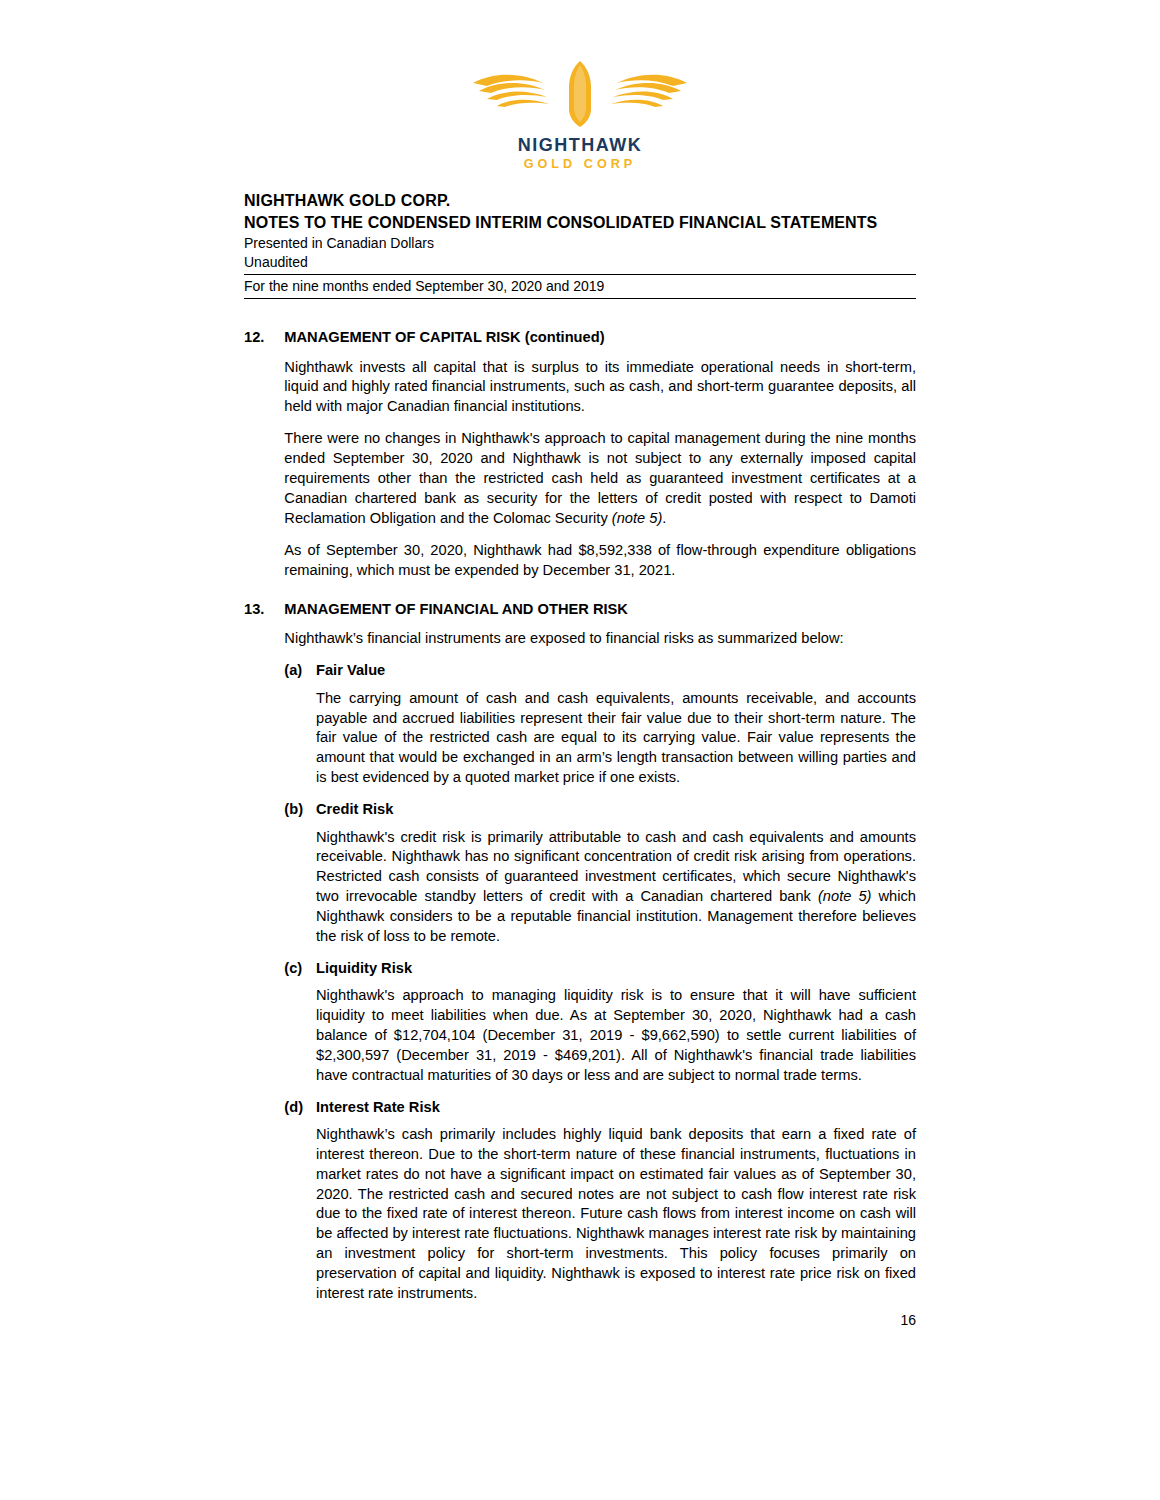NIGHTHAWK
GOLD CORP
NIGHTHAWK GOLD CORP.
NOTES TO THE CONDENSED INTERIM CONSOLIDATED FINANCIAL STATEMENTS
Presented in Canadian Dollars
Unaudited
For the nine months ended September 30, 2020 and 2019
12. MANAGEMENT OF CAPITAL RISK (continued)
Nighthawk invests all capital that is surplus to its immediate operational needs in short-term, liquid and highly rated financial instruments, such as cash, and short-term guarantee deposits, all held with major Canadian financial institutions.
There were no changes in Nighthawk's approach to capital management during the nine months ended September 30, 2020 and Nighthawk is not subject to any externally imposed capital requirements other than the restricted cash held as guaranteed investment certificates at a Canadian chartered bank as security for the letters of credit posted with respect to Damoti Reclamation Obligation and the Colomac Security (note 5).
As of September 30, 2020, Nighthawk had $8,592,338 of flow-through expenditure obligations remaining, which must be expended by December 31, 2021.
13. MANAGEMENT OF FINANCIAL AND OTHER RISK
Nighthawk’s financial instruments are exposed to financial risks as summarized below:
(a) Fair Value
The carrying amount of cash and cash equivalents, amounts receivable, and accounts payable and accrued liabilities represent their fair value due to their short-term nature. The fair value of the restricted cash are equal to its carrying value. Fair value represents the amount that would be exchanged in an arm’s length transaction between willing parties and is best evidenced by a quoted market price if one exists.
(b) Credit Risk
Nighthawk's credit risk is primarily attributable to cash and cash equivalents and amounts receivable. Nighthawk has no significant concentration of credit risk arising from operations. Restricted cash consists of guaranteed investment certificates, which secure Nighthawk's two irrevocable standby letters of credit with a Canadian chartered bank (note 5) which Nighthawk considers to be a reputable financial institution. Management therefore believes the risk of loss to be remote.
(c) Liquidity Risk
Nighthawk's approach to managing liquidity risk is to ensure that it will have sufficient liquidity to meet liabilities when due. As at September 30, 2020, Nighthawk had a cash balance of $12,704,104 (December 31, 2019 - $9,662,590) to settle current liabilities of $2,300,597 (December 31, 2019 - $469,201). All of Nighthawk's financial trade liabilities have contractual maturities of 30 days or less and are subject to normal trade terms.
(d) Interest Rate Risk
Nighthawk’s cash primarily includes highly liquid bank deposits that earn a fixed rate of interest thereon. Due to the short-term nature of these financial instruments, fluctuations in market rates do not have a significant impact on estimated fair values as of September 30, 2020. The restricted cash and secured notes are not subject to cash flow interest rate risk due to the fixed rate of interest thereon. Future cash flows from interest income on cash will be affected by interest rate fluctuations. Nighthawk manages interest rate risk by maintaining an investment policy for short-term investments. This policy focuses primarily on preservation of capital and liquidity. Nighthawk is exposed to interest rate price risk on fixed interest rate instruments.
16